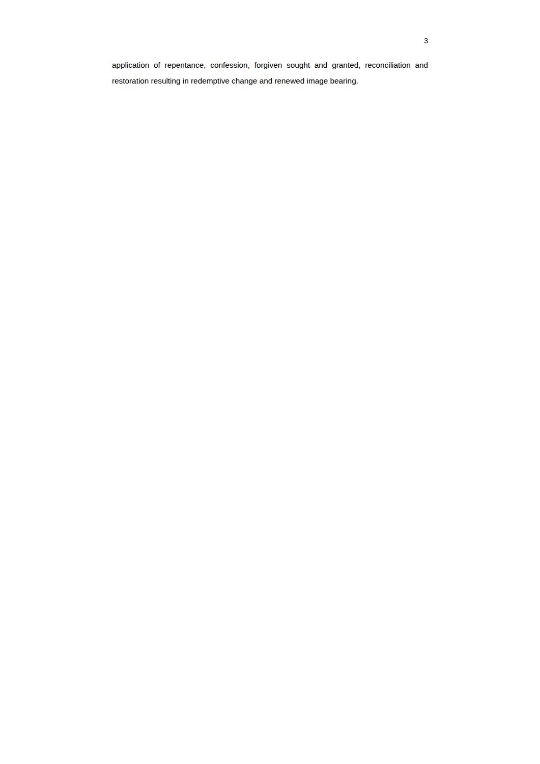3
application of repentance, confession, forgiven sought and granted, reconciliation and restoration resulting in redemptive change and renewed image bearing.